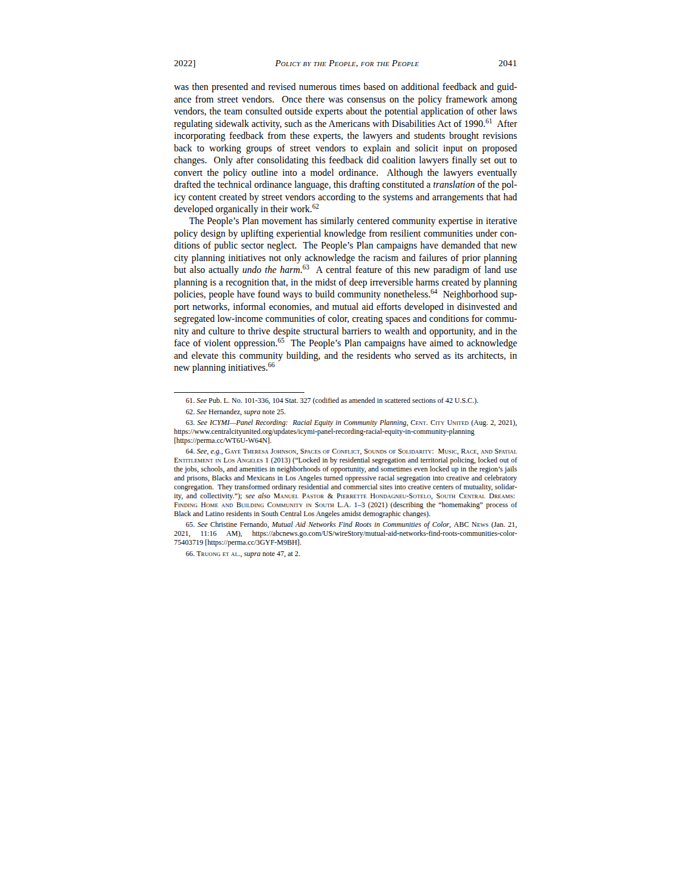2022]
Policy by the People, for the People
2041
was then presented and revised numerous times based on additional feedback and guidance from street vendors. Once there was consensus on the policy framework among vendors, the team consulted outside experts about the potential application of other laws regulating sidewalk activity, such as the Americans with Disabilities Act of 1990.61 After incorporating feedback from these experts, the lawyers and students brought revisions back to working groups of street vendors to explain and solicit input on proposed changes. Only after consolidating this feedback did coalition lawyers finally set out to convert the policy outline into a model ordinance. Although the lawyers eventually drafted the technical ordinance language, this drafting constituted a translation of the policy content created by street vendors according to the systems and arrangements that had developed organically in their work.62
The People’s Plan movement has similarly centered community expertise in iterative policy design by uplifting experiential knowledge from resilient communities under conditions of public sector neglect. The People’s Plan campaigns have demanded that new city planning initiatives not only acknowledge the racism and failures of prior planning but also actually undo the harm.63 A central feature of this new paradigm of land use planning is a recognition that, in the midst of deep irreversible harms created by planning policies, people have found ways to build community nonetheless.64 Neighborhood support networks, informal economies, and mutual aid efforts developed in disinvested and segregated low-income communities of color, creating spaces and conditions for community and culture to thrive despite structural barriers to wealth and opportunity, and in the face of violent oppression.65 The People’s Plan campaigns have aimed to acknowledge and elevate this community building, and the residents who served as its architects, in new planning initiatives.66
See Pub. L. No. 101-336, 104 Stat. 327 (codified as amended in scattered sections of 42 U.S.C.).
See Hernandez, supra note 25.
See ICYMI—Panel Recording: Racial Equity in Community Planning, Cent. City United (Aug. 2, 2021), https://www.centralcityunited.org/updates/icymi-panel-recording-racial-equity-in-community-planning [https://perma.cc/WT6U-W64N].
See, e.g., Gaye Theresa Johnson, Spaces of Conflict, Sounds of Solidarity: Music, Race, and Spatial Entitlement in Los Angeles 1 (2013) (“Locked in by residential segregation and territorial policing, locked out of the jobs, schools, and amenities in neighborhoods of opportunity, and sometimes even locked up in the region’s jails and prisons, Blacks and Mexicans in Los Angeles turned oppressive racial segregation into creative and celebratory congregation. They transformed ordinary residential and commercial sites into creative centers of mutuality, solidarity, and collectivity.”); see also Manuel Pastor & Pierrette Hondagneu-Sotelo, South Central Dreams: Finding Home and Building Community in South L.A. 1–3 (2021) (describing the “homemaking” process of Black and Latino residents in South Central Los Angeles amidst demographic changes).
See Christine Fernando, Mutual Aid Networks Find Roots in Communities of Color, ABC News (Jan. 21, 2021, 11:16 AM), https://abcnews.go.com/US/wireStory/mutual-aid-networks-find-roots-communities-color-75403719 [https://perma.cc/3GYF-M9BH].
Truong et al., supra note 47, at 2.